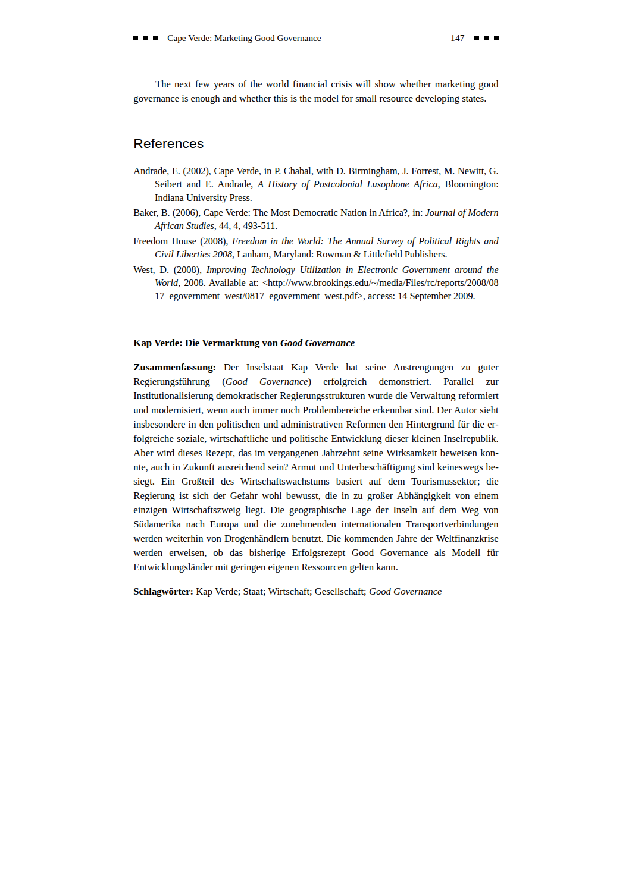Cape Verde: Marketing Good Governance
147
The next few years of the world financial crisis will show whether marketing good governance is enough and whether this is the model for small resource developing states.
References
Andrade, E. (2002), Cape Verde, in P. Chabal, with D. Birmingham, J. Forrest, M. Newitt, G. Seibert and E. Andrade, A History of Postcolonial Lusophone Africa, Bloomington: Indiana University Press.
Baker, B. (2006), Cape Verde: The Most Democratic Nation in Africa?, in: Journal of Modern African Studies, 44, 4, 493-511.
Freedom House (2008), Freedom in the World: The Annual Survey of Political Rights and Civil Liberties 2008, Lanham, Maryland: Rowman & Littlefield Publishers.
West, D. (2008), Improving Technology Utilization in Electronic Government around the World, 2008. Available at: <http://www.brookings.edu/~/media/Files/rc/reports/2008/0817_egovernment_west/0817_egovernment_west.pdf>, access: 14 September 2009.
Kap Verde: Die Vermarktung von Good Governance
Zusammenfassung: Der Inselstaat Kap Verde hat seine Anstrengungen zu guter Regierungsführung (Good Governance) erfolgreich demonstriert. Parallel zur Institutionalisierung demokratischer Regierungsstrukturen wurde die Verwaltung reformiert und modernisiert, wenn auch immer noch Problembereiche erkennbar sind. Der Autor sieht insbesondere in den politischen und administrativen Reformen den Hintergrund für die erfolgreiche soziale, wirtschaftliche und politische Entwicklung dieser kleinen Inselrepublik. Aber wird dieses Rezept, das im vergangenen Jahrzehnt seine Wirksamkeit beweisen konnte, auch in Zukunft ausreichend sein? Armut und Unterbeschäftigung sind keineswegs besiegt. Ein Großteil des Wirtschaftswachstums basiert auf dem Tourismussektor; die Regierung ist sich der Gefahr wohl bewusst, die in zu großer Abhängigkeit von einem einzigen Wirtschaftszweig liegt. Die geographische Lage der Inseln auf dem Weg von Südamerika nach Europa und die zunehmenden internationalen Transportverbindungen werden weiterhin von Drogenhändlern benutzt. Die kommenden Jahre der Weltfinanzkrise werden erweisen, ob das bisherige Erfolgsrezept Good Governance als Modell für Entwicklungsländer mit geringen eigenen Ressourcen gelten kann.
Schlagwörter: Kap Verde; Staat; Wirtschaft; Gesellschaft; Good Governance